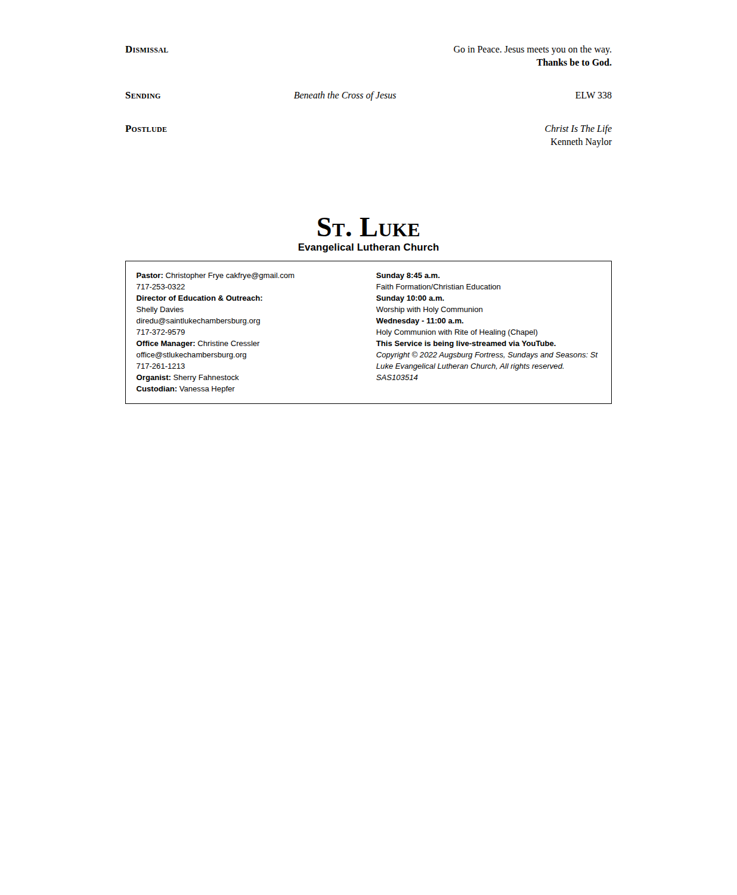Dismissal
Go in Peace. Jesus meets you on the way.
Thanks be to God.
Sending
Beneath the Cross of Jesus ELW 338
Postlude
Christ Is The Life
Kenneth Naylor
St. Luke
Evangelical Lutheran Church
Pastor: Christopher Frye cakfrye@gmail.com
717-253-0322
Director of Education & Outreach:
Shelly Davies
diredu@saintlukechambersburg.org
717-372-9579
Office Manager: Christine Cressler
office@stlukechambersburg.org
717-261-1213
Organist: Sherry Fahnestock
Custodian: Vanessa Hepfer
Sunday 8:45 a.m.
Faith Formation/Christian Education
Sunday 10:00 a.m.
Worship with Holy Communion
Wednesday - 11:00 a.m.
Holy Communion with Rite of Healing (Chapel)
This Service is being live-streamed via YouTube.
Copyright © 2022 Augsburg Fortress, Sundays and Seasons: St Luke Evangelical Lutheran Church, All rights reserved. SAS103514